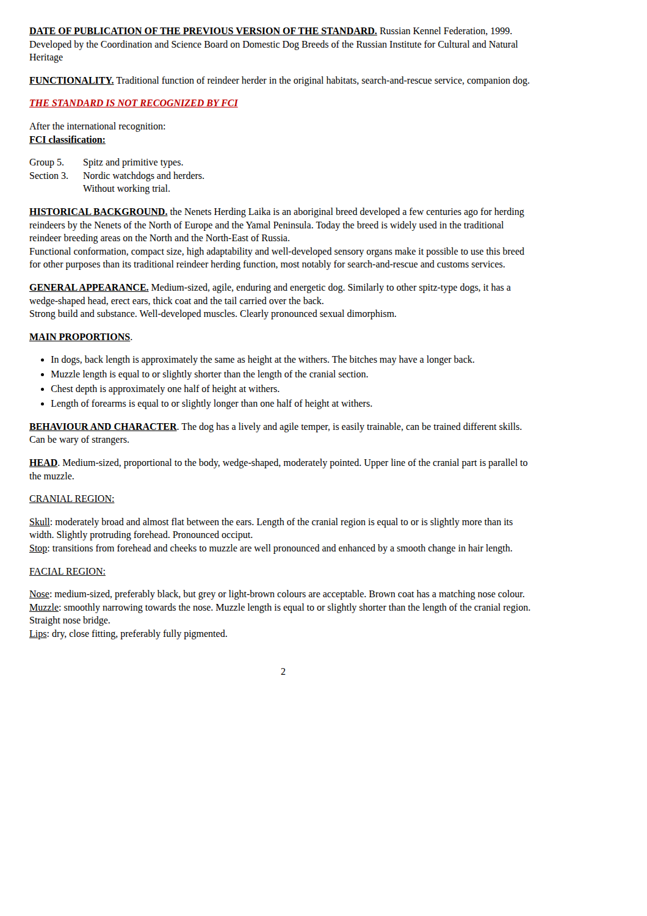DATE OF PUBLICATION OF THE PREVIOUS VERSION OF THE STANDARD. Russian Kennel Federation, 1999. Developed by the Coordination and Science Board on Domestic Dog Breeds of the Russian Institute for Cultural and Natural Heritage
FUNCTIONALITY. Traditional function of reindeer herder in the original habitats, search-and-rescue service, companion dog.
THE STANDARD IS NOT RECOGNIZED BY FCI
After the international recognition:
FCI classification:
| Group 5. | Spitz and primitive types. |
| Section 3. | Nordic watchdogs and herders. |
| | Without working trial. |
HISTORICAL BACKGROUND. the Nenets Herding Laika is an aboriginal breed developed a few centuries ago for herding reindeers by the Nenets of the North of Europe and the Yamal Peninsula. Today the breed is widely used in the traditional reindeer breeding areas on the North and the North-East of Russia.
Functional conformation, compact size, high adaptability and well-developed sensory organs make it possible to use this breed for other purposes than its traditional reindeer herding function, most notably for search-and-rescue and customs services.
GENERAL APPEARANCE. Medium-sized, agile, enduring and energetic dog. Similarly to other spitz-type dogs, it has a wedge-shaped head, erect ears, thick coat and the tail carried over the back.
Strong build and substance. Well-developed muscles. Clearly pronounced sexual dimorphism.
MAIN PROPORTIONS.
In dogs, back length is approximately the same as height at the withers. The bitches may have a longer back.
Muzzle length is equal to or slightly shorter than the length of the cranial section.
Chest depth is approximately one half of height at withers.
Length of forearms is equal to or slightly longer than one half of height at withers.
BEHAVIOUR AND CHARACTER. The dog has a lively and agile temper, is easily trainable, can be trained different skills. Can be wary of strangers.
HEAD. Medium-sized, proportional to the body, wedge-shaped, moderately pointed. Upper line of the cranial part is parallel to the muzzle.
CRANIAL REGION:
Skull: moderately broad and almost flat between the ears. Length of the cranial region is equal to or is slightly more than its width. Slightly protruding forehead. Pronounced occiput.
Stop: transitions from forehead and cheeks to muzzle are well pronounced and enhanced by a smooth change in hair length.
FACIAL REGION:
Nose: medium-sized, preferably black, but grey or light-brown colours are acceptable. Brown coat has a matching nose colour.
Muzzle: smoothly narrowing towards the nose. Muzzle length is equal to or slightly shorter than the length of the cranial region. Straight nose bridge.
Lips: dry, close fitting, preferably fully pigmented.
2